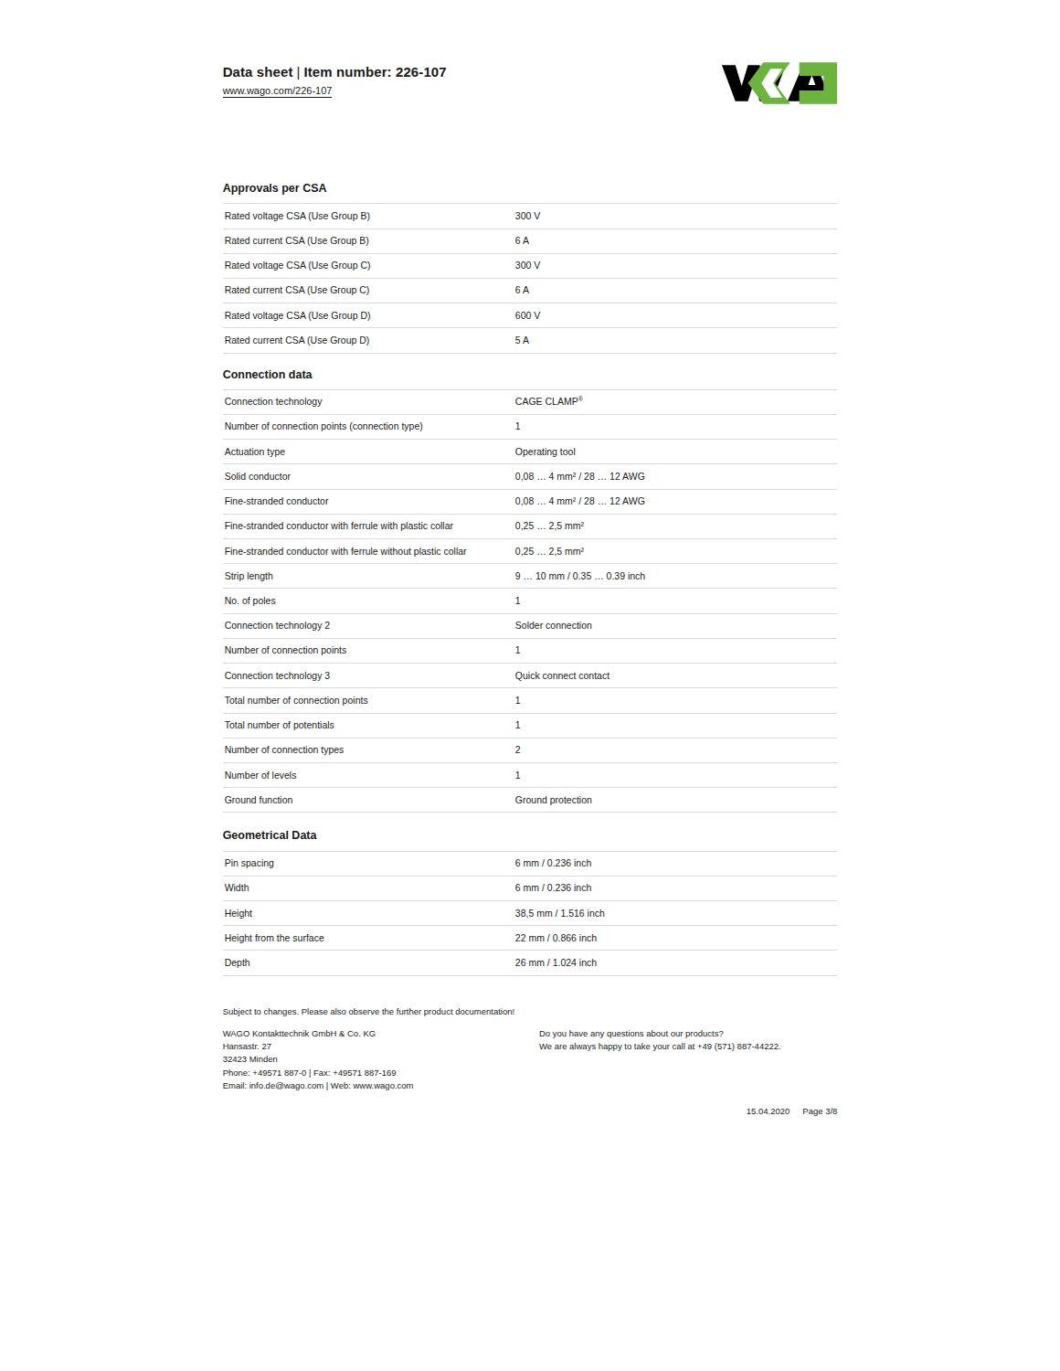Data sheet|Item number: 226-107
www.wago.com/226-107
WAGO
Approvals per CSA
| Rated voltage CSA (Use Group B) | 300 V |
| Rated current CSA (Use Group B) | 6 A |
| Rated voltage CSA (Use Group C) | 300 V |
| Rated current CSA (Use Group C) | 6 A |
| Rated voltage CSA (Use Group D) | 600 V |
| Rated current CSA (Use Group D) | 5 A |
Connection data
| Connection technology | CAGE CLAMP ® |
| Number of connection points (connection type) | 1 |
| Actuation type | Operating tool |
| Solid conductor | 0,08 … 4 mm² / 28 … 12 AWG |
| Fine-stranded conductor | 0,08 … 4 mm² / 28 … 12 AWG |
| Fine-stranded conductor with ferrule with plastic collar | 0,25 … 2,5 mm² |
| Fine-stranded conductor with ferrule without plastic collar | 0,25 … 2,5 mm² |
| Strip length | 9 … 10 mm / 0.35 … 0.39 inch |
| No. of poles | 1 |
| Connection technology 2 | Solder connection |
| Number of connection points | 1 |
| Connection technology 3 | Quick connect contact |
| Total number of connection points | 1 |
| Total number of potentials | 1 |
| Number of connection types | 2 |
| Number of levels | 1 |
| Ground function | Ground protection |
Geometrical Data
| Pin spacing | 6 mm / 0.236 inch |
| Width | 6 mm / 0.236 inch |
| Height | 38,5 mm / 1.516 inch |
| Height from the surface | 22 mm / 0.866 inch |
| Depth | 26 mm / 1.024 inch |
Subject to changes. Please also observe the further product documentation!
WAGO Kontakttechnik GmbH & Co. KG
Hansastr. 27
32423 Minden
Phone: +49571 887-0 | Fax: +49571 887-169
Email: info.de@wago.com | Web: www.wago.com
Do you have any questions about our products?
We are always happy to take your call at +49 (571) 887-44222.
15.04.2020 Page 3/8